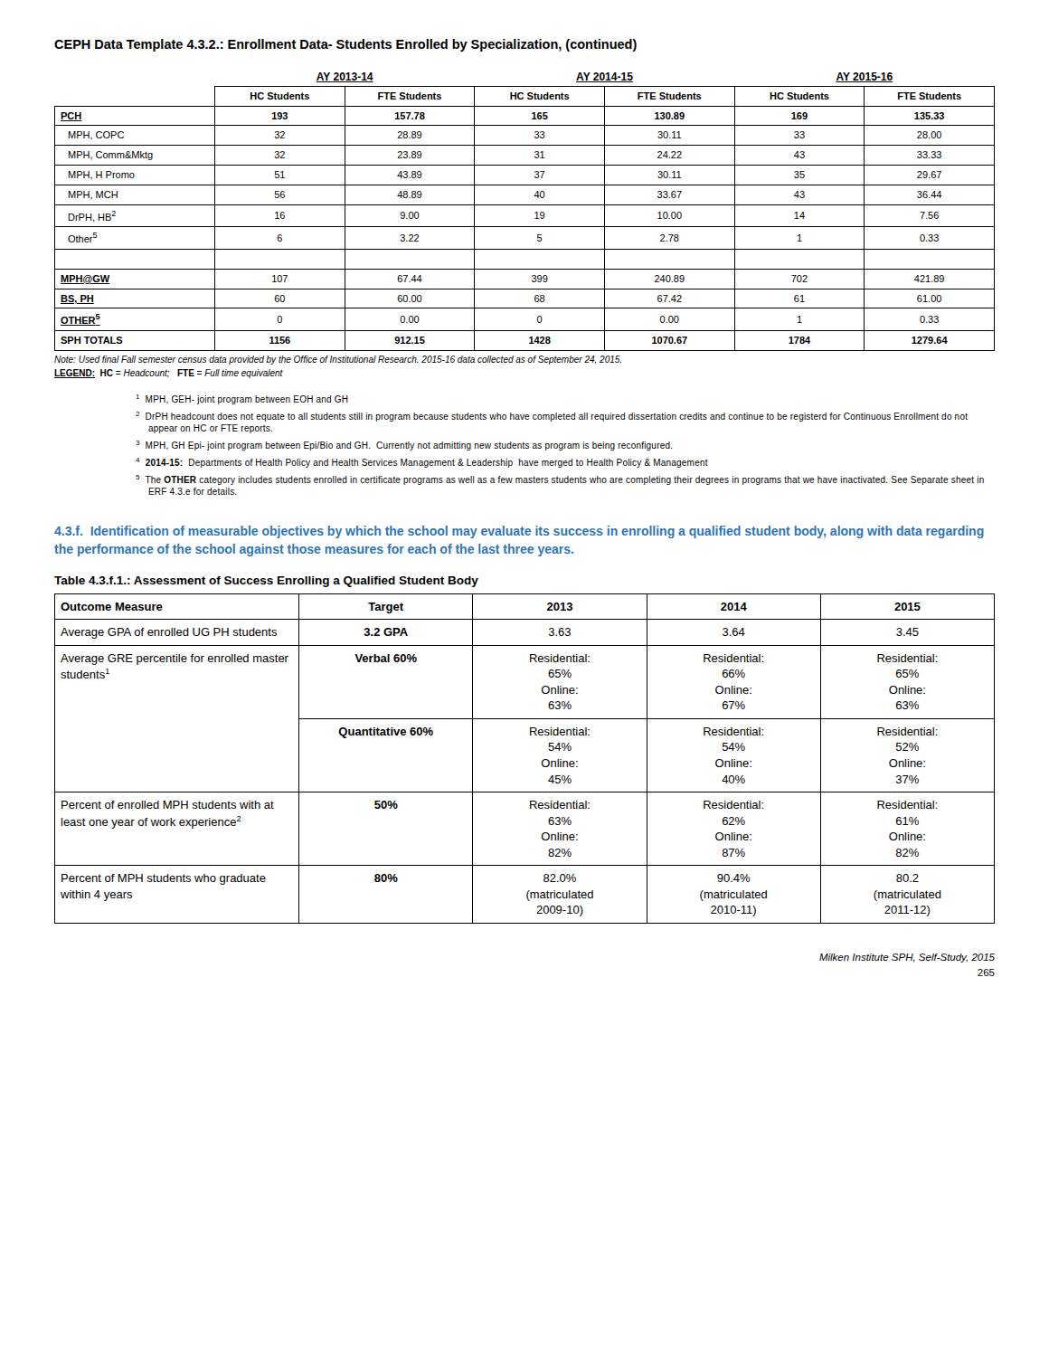CEPH Data Template 4.3.2.: Enrollment Data- Students Enrolled by Specialization, (continued)
| | AY 2013-14 | AY 2014-15 | AY 2015-16 |
| --- | --- | --- | --- |
| | HC Students | FTE Students | HC Students | FTE Students | HC Students | FTE Students |
| PCH | 193 | 157.78 | 165 | 130.89 | 169 | 135.33 |
| MPH, COPC | 32 | 28.89 | 33 | 30.11 | 33 | 28.00 |
| MPH, Comm&Mktg | 32 | 23.89 | 31 | 24.22 | 43 | 33.33 |
| MPH, H Promo | 51 | 43.89 | 37 | 30.11 | 35 | 29.67 |
| MPH, MCH | 56 | 48.89 | 40 | 33.67 | 43 | 36.44 |
| DrPH, HB 2 | 16 | 9.00 | 19 | 10.00 | 14 | 7.56 |
| Other 5 | 6 | 3.22 | 5 | 2.78 | 1 | 0.33 |
| MPH@GW | 107 | 67.44 | 399 | 240.89 | 702 | 421.89 |
| BS, PH | 60 | 60.00 | 68 | 67.42 | 61 | 61.00 |
| OTHER 5 | 0 | 0.00 | 0 | 0.00 | 1 | 0.33 |
| SPH TOTALS | 1156 | 912.15 | 1428 | 1070.67 | 1784 | 1279.64 |
Note: Used final Fall semester census data provided by the Office of Institutional Research. 2015-16 data collected as of September 24, 2015.
LEGEND: HC = Headcount; FTE = Full time equivalent
1 MPH, GEH- joint program between EOH and GH
2 DrPH headcount does not equate to all students still in program because students who have completed all required dissertation credits and continue to be registerd for Continuous Enrollment do not appear on HC or FTE reports.
3 MPH, GH Epi- joint program between Epi/Bio and GH. Currently not admitting new students as program is being reconfigured.
4 2014-15: Departments of Health Policy and Health Services Management & Leadership have merged to Health Policy & Management
5 The OTHER category includes students enrolled in certificate programs as well as a few masters students who are completing their degrees in programs that we have inactivated. See Separate sheet in ERF 4.3.e for details.
4.3.f. Identification of measurable objectives by which the school may evaluate its success in enrolling a qualified student body, along with data regarding the performance of the school against those measures for each of the last three years.
Table 4.3.f.1.: Assessment of Success Enrolling a Qualified Student Body
| Outcome Measure | Target | 2013 | 2014 | 2015 |
| --- | --- | --- | --- | --- |
| Average GPA of enrolled UG PH students | 3.2 GPA | 3.63 | 3.64 | 3.45 |
| Average GRE percentile for enrolled master students 1 | Verbal 60% | Residential: 65% Online: 63% | Residential: 66% Online: 67% | Residential: 65% Online: 63% |
| Quantitative 60% | Residential: 54% Online: 45% | Residential: 54% Online: 40% | Residential: 52% Online: 37% |
| Percent of enrolled MPH students with at least one year of work experience 2 | 50% | Residential: 63% Online: 82% | Residential: 62% Online: 87% | Residential: 61% Online: 82% |
| Percent of MPH students who graduate within 4 years | 80% | 82.0% (matriculated 2009-10) | 90.4% (matriculated 2010-11) | 80.2 (matriculated 2011-12) |
Milken Institute SPH, Self-Study, 2015 265